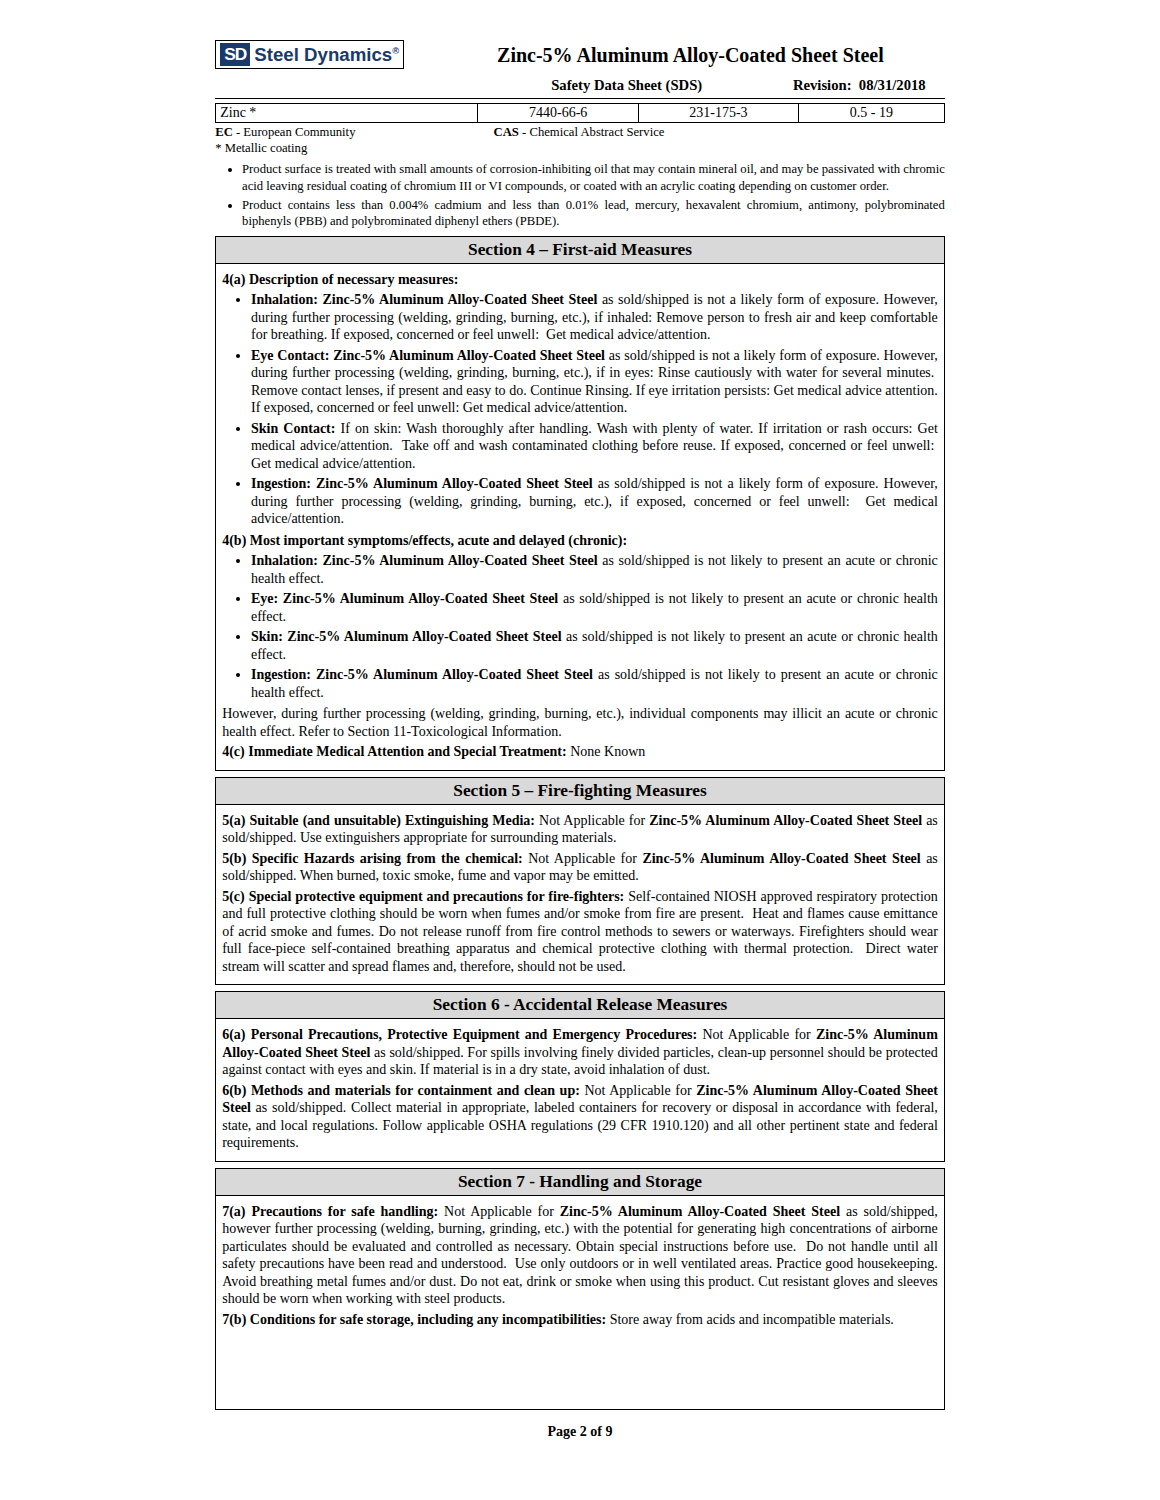SD Steel Dynamics®
Zinc-5% Aluminum Alloy-Coated Sheet Steel
Safety Data Sheet (SDS) Revision: 08/31/2018
| Zinc * | 7440-66-6 | 231-175-3 | 0.5 - 19 |
EC - European Community
CAS - Chemical Abstract Service
* Metallic coating
Product surface is treated with small amounts of corrosion-inhibiting oil that may contain mineral oil, and may be passivated with chromic acid leaving residual coating of chromium III or VI compounds, or coated with an acrylic coating depending on customer order.
Product contains less than 0.004% cadmium and less than 0.01% lead, mercury, hexavalent chromium, antimony, polybrominated biphenyls (PBB) and polybrominated diphenyl ethers (PBDE).
Section 4 – First-aid Measures
4(a) Description of necessary measures:
Inhalation: Zinc-5% Aluminum Alloy-Coated Sheet Steel as sold/shipped is not a likely form of exposure. However, during further processing (welding, grinding, burning, etc.), if inhaled: Remove person to fresh air and keep comfortable for breathing. If exposed, concerned or feel unwell: Get medical advice/attention.
Eye Contact: Zinc-5% Aluminum Alloy-Coated Sheet Steel as sold/shipped is not a likely form of exposure. However, during further processing (welding, grinding, burning, etc.), if in eyes: Rinse cautiously with water for several minutes. Remove contact lenses, if present and easy to do. Continue Rinsing. If eye irritation persists: Get medical advice attention. If exposed, concerned or feel unwell: Get medical advice/attention.
Skin Contact: If on skin: Wash thoroughly after handling. Wash with plenty of water. If irritation or rash occurs: Get medical advice/attention. Take off and wash contaminated clothing before reuse. If exposed, concerned or feel unwell: Get medical advice/attention.
Ingestion: Zinc-5% Aluminum Alloy-Coated Sheet Steel as sold/shipped is not a likely form of exposure. However, during further processing (welding, grinding, burning, etc.), if exposed, concerned or feel unwell: Get medical advice/attention.
4(b) Most important symptoms/effects, acute and delayed (chronic):
Inhalation: Zinc-5% Aluminum Alloy-Coated Sheet Steel as sold/shipped is not likely to present an acute or chronic health effect.
Eye: Zinc-5% Aluminum Alloy-Coated Sheet Steel as sold/shipped is not likely to present an acute or chronic health effect.
Skin: Zinc-5% Aluminum Alloy-Coated Sheet Steel as sold/shipped is not likely to present an acute or chronic health effect.
Ingestion: Zinc-5% Aluminum Alloy-Coated Sheet Steel as sold/shipped is not likely to present an acute or chronic health effect.
However, during further processing (welding, grinding, burning, etc.), individual components may illicit an acute or chronic health effect. Refer to Section 11-Toxicological Information.
4(c) Immediate Medical Attention and Special Treatment: None Known
Section 5 – Fire-fighting Measures
5(a) Suitable (and unsuitable) Extinguishing Media: Not Applicable for Zinc-5% Aluminum Alloy-Coated Sheet Steel as sold/shipped. Use extinguishers appropriate for surrounding materials.
5(b) Specific Hazards arising from the chemical: Not Applicable for Zinc-5% Aluminum Alloy-Coated Sheet Steel as sold/shipped. When burned, toxic smoke, fume and vapor may be emitted.
5(c) Special protective equipment and precautions for fire-fighters: Self-contained NIOSH approved respiratory protection and full protective clothing should be worn when fumes and/or smoke from fire are present. Heat and flames cause emittance of acrid smoke and fumes. Do not release runoff from fire control methods to sewers or waterways. Firefighters should wear full face-piece self-contained breathing apparatus and chemical protective clothing with thermal protection. Direct water stream will scatter and spread flames and, therefore, should not be used.
Section 6 - Accidental Release Measures
6(a) Personal Precautions, Protective Equipment and Emergency Procedures: Not Applicable for Zinc-5% Aluminum Alloy-Coated Sheet Steel as sold/shipped. For spills involving finely divided particles, clean-up personnel should be protected against contact with eyes and skin. If material is in a dry state, avoid inhalation of dust.
6(b) Methods and materials for containment and clean up: Not Applicable for Zinc-5% Aluminum Alloy-Coated Sheet Steel as sold/shipped. Collect material in appropriate, labeled containers for recovery or disposal in accordance with federal, state, and local regulations. Follow applicable OSHA regulations (29 CFR 1910.120) and all other pertinent state and federal requirements.
Section 7 - Handling and Storage
7(a) Precautions for safe handling: Not Applicable for Zinc-5% Aluminum Alloy-Coated Sheet Steel as sold/shipped, however further processing (welding, burning, grinding, etc.) with the potential for generating high concentrations of airborne particulates should be evaluated and controlled as necessary. Obtain special instructions before use. Do not handle until all safety precautions have been read and understood. Use only outdoors or in well ventilated areas. Practice good housekeeping. Avoid breathing metal fumes and/or dust. Do not eat, drink or smoke when using this product. Cut resistant gloves and sleeves should be worn when working with steel products.
7(b) Conditions for safe storage, including any incompatibilities: Store away from acids and incompatible materials.
Page 2 of 9